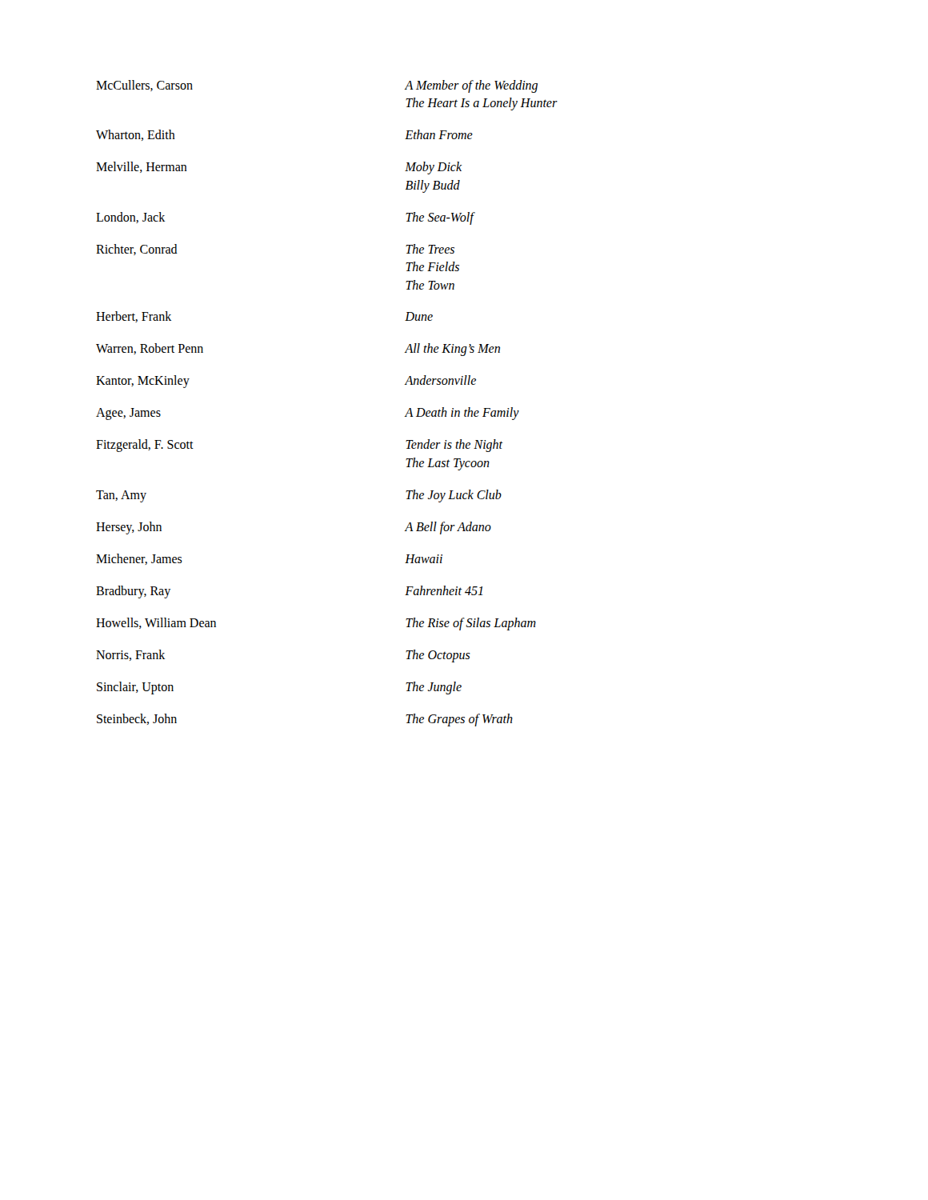| McCullers, Carson | A Member of the Wedding The Heart Is a Lonely Hunter |
| Wharton, Edith | Ethan Frome |
| Melville, Herman | Moby Dick Billy Budd |
| London, Jack | The Sea-Wolf |
| Richter, Conrad | The Trees The Fields The Town |
| Herbert, Frank | Dune |
| Warren, Robert Penn | All the King’s Men |
| Kantor, McKinley | Andersonville |
| Agee, James | A Death in the Family |
| Fitzgerald, F. Scott | Tender is the Night The Last Tycoon |
| Tan, Amy | The Joy Luck Club |
| Hersey, John | A Bell for Adano |
| Michener, James | Hawaii |
| Bradbury, Ray | Fahrenheit 451 |
| Howells, William Dean | The Rise of Silas Lapham |
| Norris, Frank | The Octopus |
| Sinclair, Upton | The Jungle |
| Steinbeck, John | The Grapes of Wrath |